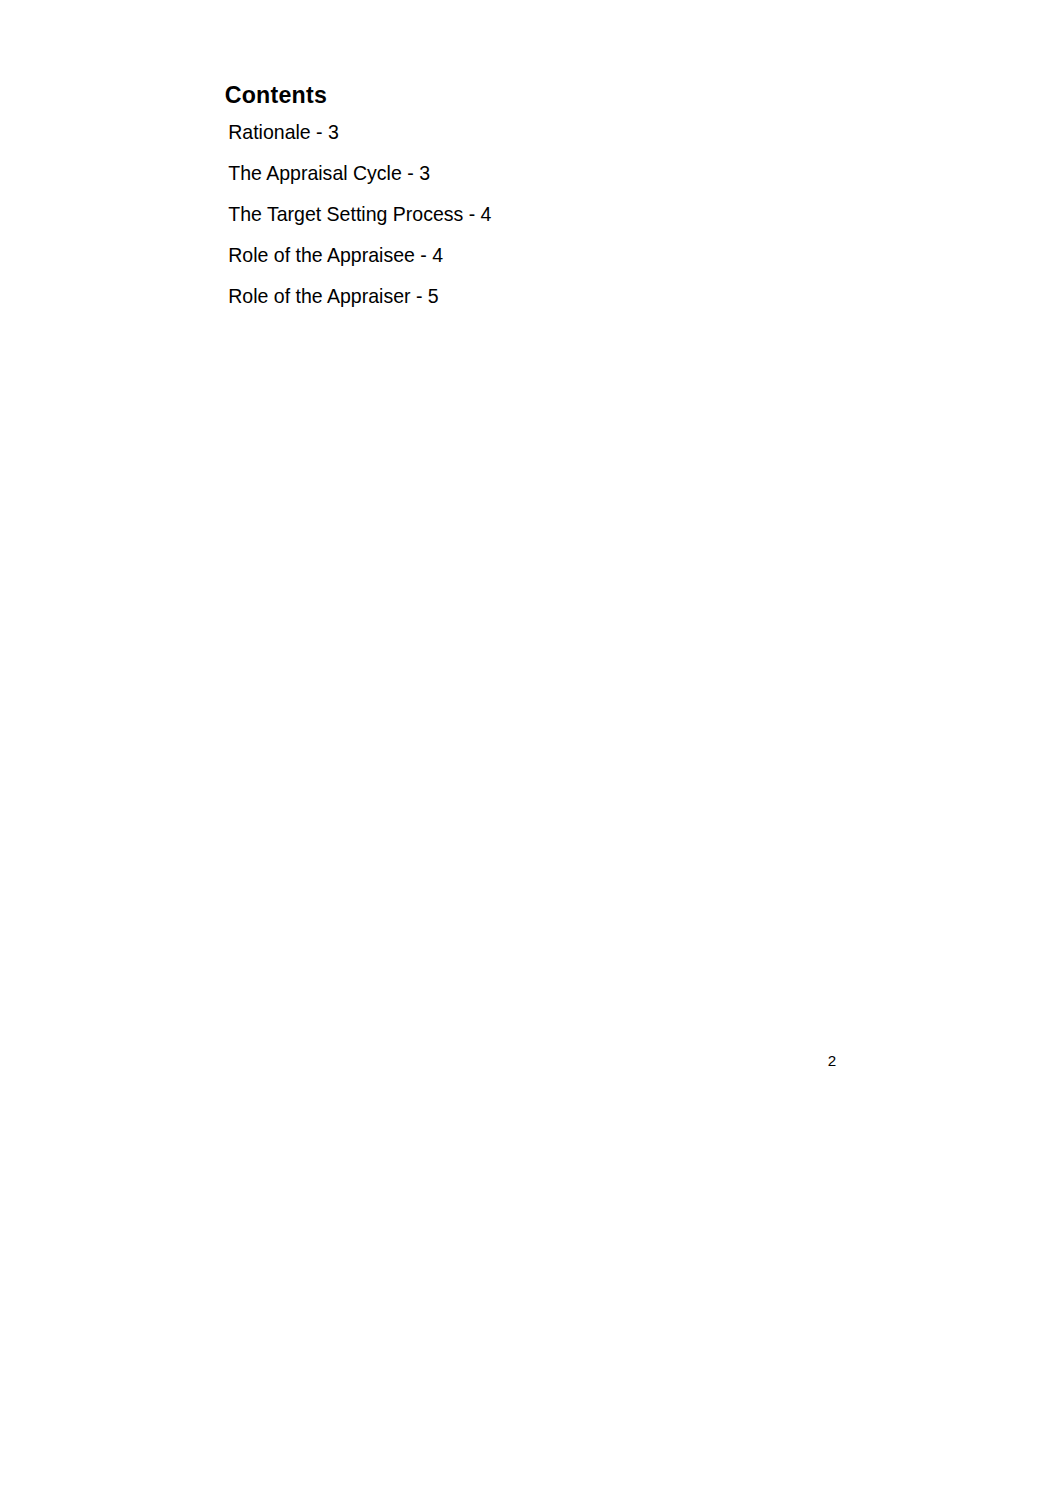Contents
Rationale - 3
The Appraisal Cycle - 3
The Target Setting Process - 4
Role of the Appraisee - 4
Role of the Appraiser - 5
2